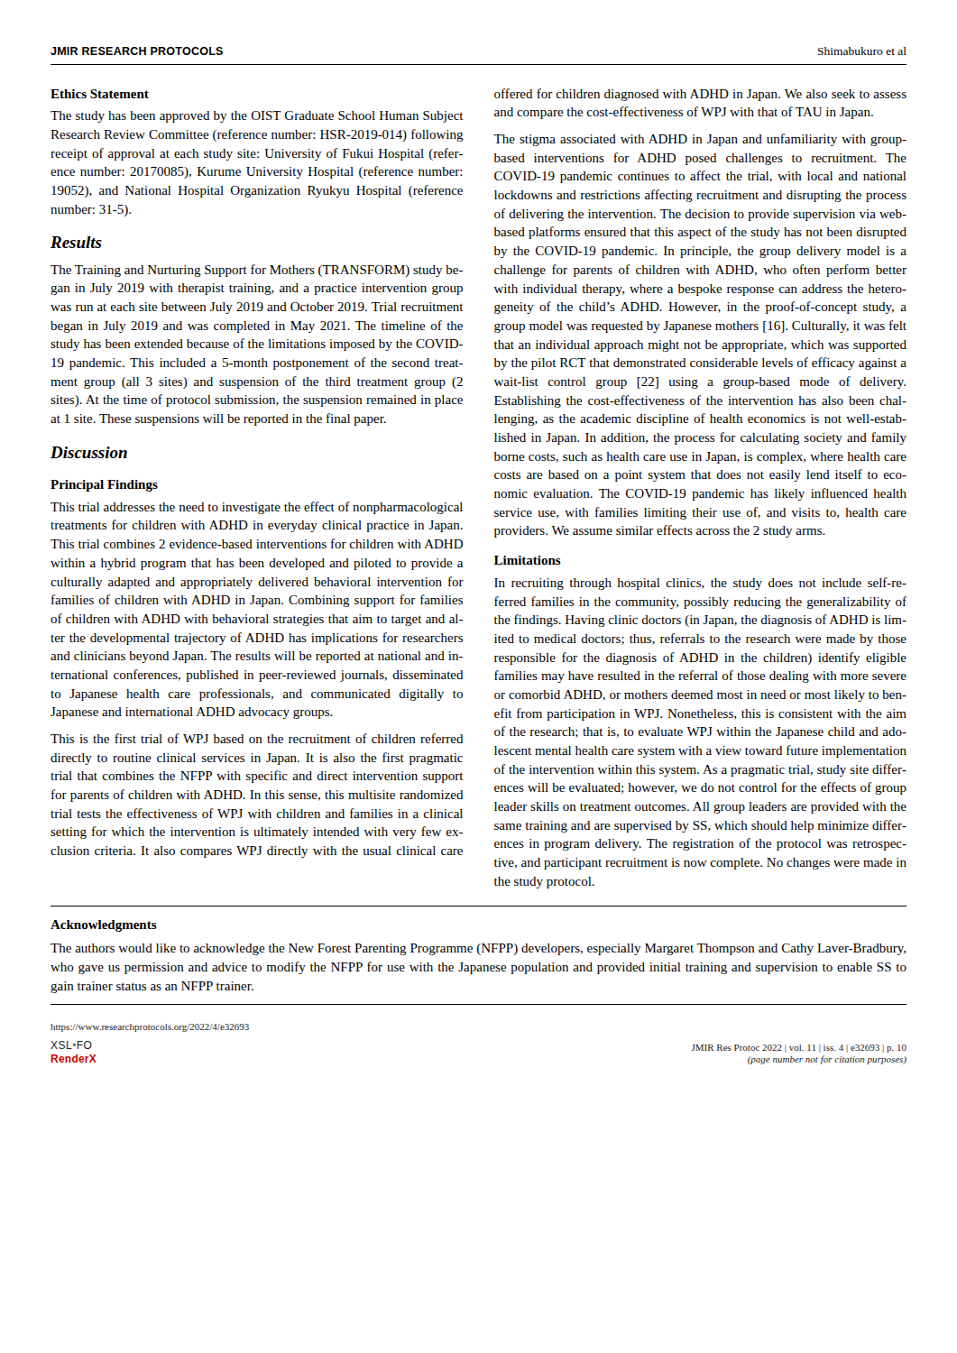JMIR Research Protocols
Shimabukuro et al
Ethics Statement
The study has been approved by the OIST Graduate School Human Subject Research Review Committee (reference number: HSR-2019-014) following receipt of approval at each study site: University of Fukui Hospital (reference number: 20170085), Kurume University Hospital (reference number: 19052), and National Hospital Organization Ryukyu Hospital (reference number: 31-5).
Results
The Training and Nurturing Support for Mothers (TRANSFORM) study began in July 2019 with therapist training, and a practice intervention group was run at each site between July 2019 and October 2019. Trial recruitment began in July 2019 and was completed in May 2021. The timeline of the study has been extended because of the limitations imposed by the COVID-19 pandemic. This included a 5-month postponement of the second treatment group (all 3 sites) and suspension of the third treatment group (2 sites). At the time of protocol submission, the suspension remained in place at 1 site. These suspensions will be reported in the final paper.
Discussion
Principal Findings
This trial addresses the need to investigate the effect of nonpharmacological treatments for children with ADHD in everyday clinical practice in Japan. This trial combines 2 evidence-based interventions for children with ADHD within a hybrid program that has been developed and piloted to provide a culturally adapted and appropriately delivered behavioral intervention for families of children with ADHD in Japan. Combining support for families of children with ADHD with behavioral strategies that aim to target and alter the developmental trajectory of ADHD has implications for researchers and clinicians beyond Japan. The results will be reported at national and international conferences, published in peer-reviewed journals, disseminated to Japanese health care professionals, and communicated digitally to Japanese and international ADHD advocacy groups.
This is the first trial of WPJ based on the recruitment of children referred directly to routine clinical services in Japan. It is also the first pragmatic trial that combines the NFPP with specific and direct intervention support for parents of children with ADHD. In this sense, this multisite randomized trial tests the effectiveness of WPJ with children and families in a clinical setting for which the intervention is ultimately intended with very few exclusion criteria. It also compares WPJ directly with the usual clinical care offered for children diagnosed with ADHD in Japan. We also seek to assess and compare the cost-effectiveness of WPJ with that of TAU in Japan.
The stigma associated with ADHD in Japan and unfamiliarity with group-based interventions for ADHD posed challenges to recruitment. The COVID-19 pandemic continues to affect the trial, with local and national lockdowns and restrictions affecting recruitment and disrupting the process of delivering the intervention. The decision to provide supervision via web-based platforms ensured that this aspect of the study has not been disrupted by the COVID-19 pandemic. In principle, the group delivery model is a challenge for parents of children with ADHD, who often perform better with individual therapy, where a bespoke response can address the heterogeneity of the child’s ADHD. However, in the proof-of-concept study, a group model was requested by Japanese mothers [16]. Culturally, it was felt that an individual approach might not be appropriate, which was supported by the pilot RCT that demonstrated considerable levels of efficacy against a wait-list control group [22] using a group-based mode of delivery. Establishing the cost-effectiveness of the intervention has also been challenging, as the academic discipline of health economics is not well-established in Japan. In addition, the process for calculating society and family borne costs, such as health care use in Japan, is complex, where health care costs are based on a point system that does not easily lend itself to economic evaluation. The COVID-19 pandemic has likely influenced health service use, with families limiting their use of, and visits to, health care providers. We assume similar effects across the 2 study arms.
Limitations
In recruiting through hospital clinics, the study does not include self-referred families in the community, possibly reducing the generalizability of the findings. Having clinic doctors (in Japan, the diagnosis of ADHD is limited to medical doctors; thus, referrals to the research were made by those responsible for the diagnosis of ADHD in the children) identify eligible families may have resulted in the referral of those dealing with more severe or comorbid ADHD, or mothers deemed most in need or most likely to benefit from participation in WPJ. Nonetheless, this is consistent with the aim of the research; that is, to evaluate WPJ within the Japanese child and adolescent mental health care system with a view toward future implementation of the intervention within this system. As a pragmatic trial, study site differences will be evaluated; however, we do not control for the effects of group leader skills on treatment outcomes. All group leaders are provided with the same training and are supervised by SS, which should help minimize differences in program delivery. The registration of the protocol was retrospective, and participant recruitment is now complete. No changes were made in the study protocol.
Acknowledgments
The authors would like to acknowledge the New Forest Parenting Programme (NFPP) developers, especially Margaret Thompson and Cathy Laver-Bradbury, who gave us permission and advice to modify the NFPP for use with the Japanese population and provided initial training and supervision to enable SS to gain trainer status as an NFPP trainer.
https://www.researchprotocols.org/2022/4/e32693
XSL•FO
RenderX
JMIR Res Protoc 2022 | vol. 11 | iss. 4 | e32693 | p. 10
(page number not for citation purposes)